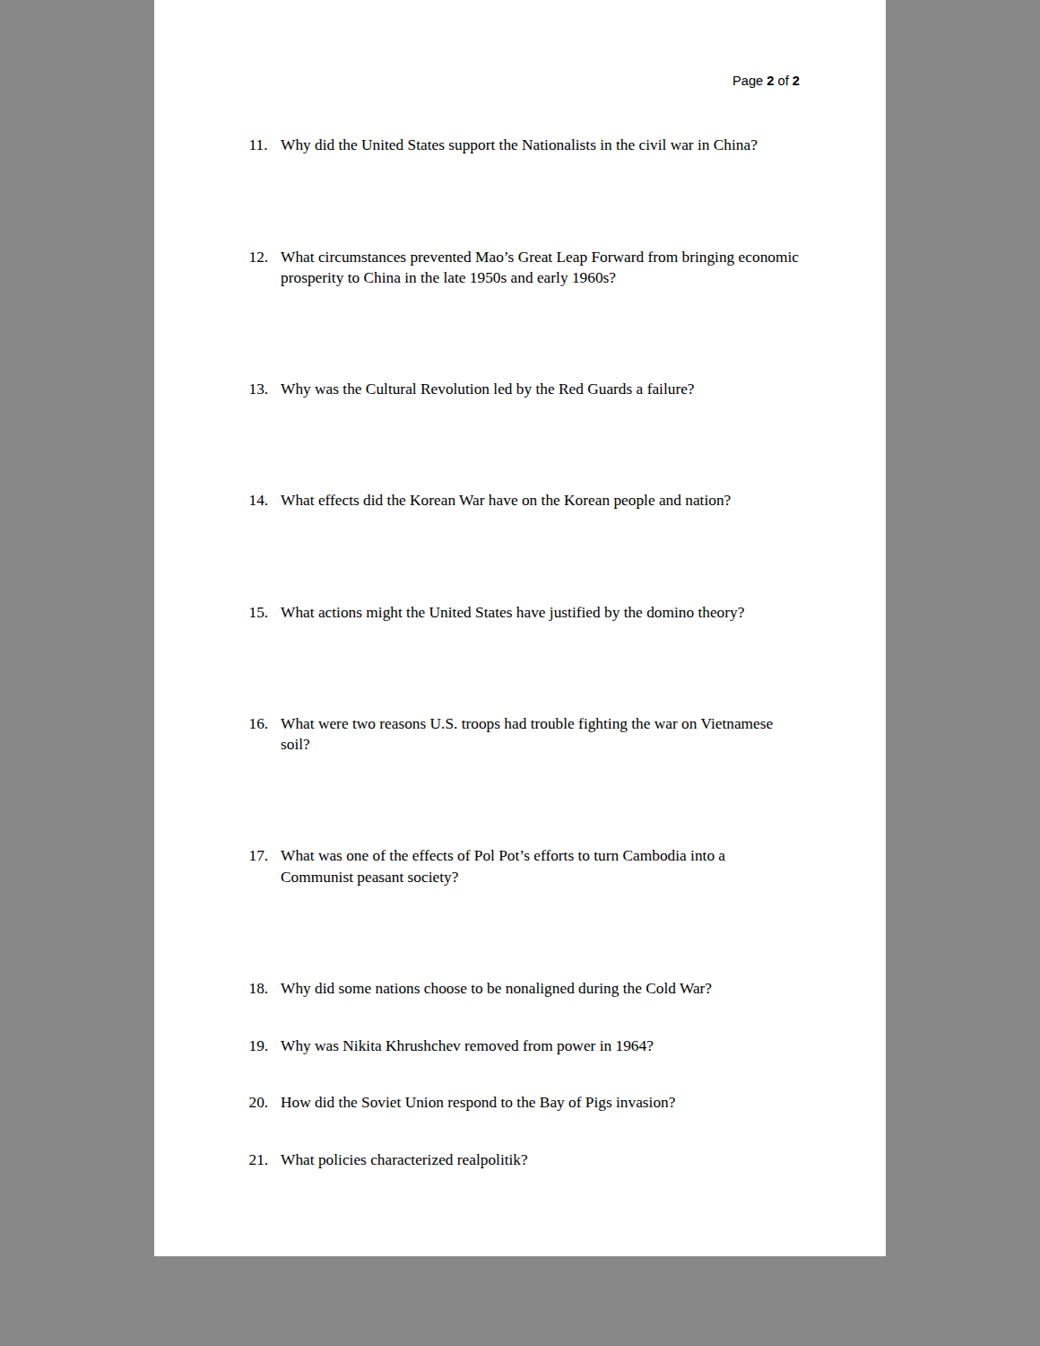Page 2 of 2
Why did the United States support the Nationalists in the civil war in China?
What circumstances prevented Mao’s Great Leap Forward from bringing economic prosperity to China in the late 1950s and early 1960s?
Why was the Cultural Revolution led by the Red Guards a failure?
What effects did the Korean War have on the Korean people and nation?
What actions might the United States have justified by the domino theory?
What were two reasons U.S. troops had trouble fighting the war on Vietnamese soil?
What was one of the effects of Pol Pot’s efforts to turn Cambodia into a Communist peasant society?
Why did some nations choose to be nonaligned during the Cold War?
Why was Nikita Khrushchev removed from power in 1964?
How did the Soviet Union respond to the Bay of Pigs invasion?
What policies characterized realpolitik?